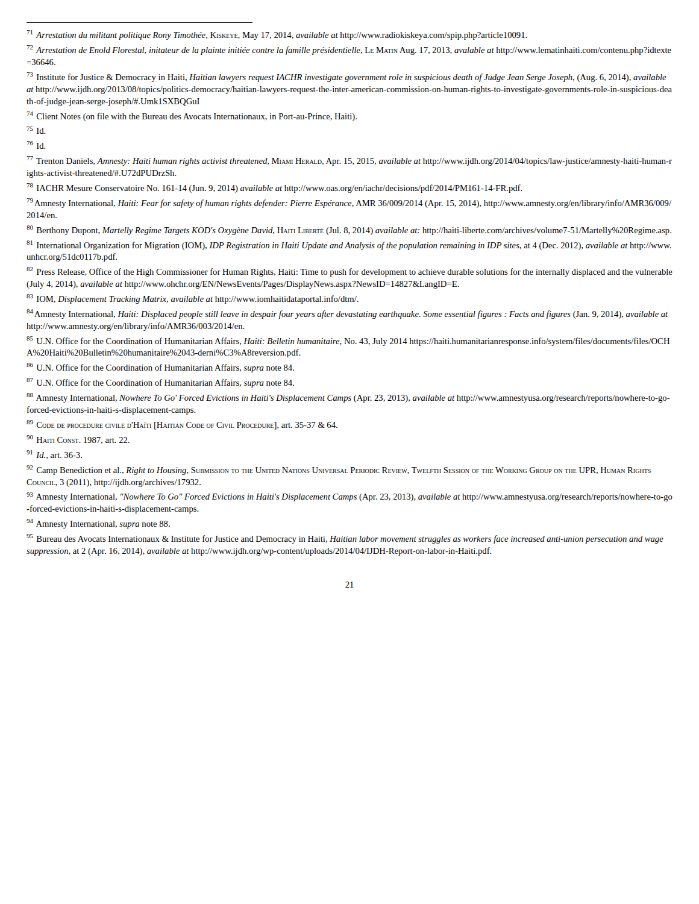71 Arrestation du militant politique Rony Timothée, Kiskeye, May 17, 2014, available at http://www.radiokiskeya.com/spip.php?article10091.
72 Arrestation de Enold Florestal, initateur de la plainte initiée contre la famille présidentielle, Le Matin Aug. 17, 2013, avalable at http://www.lematinhaiti.com/contenu.php?idtexte=36646.
73 Institute for Justice & Democracy in Haiti, Haitian lawyers request IACHR investigate government role in suspicious death of Judge Jean Serge Joseph, (Aug. 6, 2014), available at http://www.ijdh.org/2013/08/topics/politics-democracy/haitian-lawyers-request-the-inter-american-commission-on-human-rights-to-investigate-governments-role-in-suspicious-death-of-judge-jean-serge-joseph/#.Umk1SXBQGuI
74 Client Notes (on file with the Bureau des Avocats Internationaux, in Port-au-Prince, Haiti).
75 Id.
76 Id.
77 Trenton Daniels, Amnesty: Haiti human rights activist threatened, Miami Herald, Apr. 15, 2015, available at http://www.ijdh.org/2014/04/topics/law-justice/amnesty-haiti-human-rights-activist-threatened/#.U72dPUDrzSh.
78 IACHR Mesure Conservatoire No. 161-14 (Jun. 9, 2014) available at http://www.oas.org/en/iachr/decisions/pdf/2014/PM161-14-FR.pdf.
79Amnesty International, Haiti: Fear for safety of human rights defender: Pierre Espérance, AMR 36/009/2014 (Apr. 15, 2014), http://www.amnesty.org/en/library/info/AMR36/009/2014/en.
80 Berthony Dupont, Martelly Regime Targets KOD's Oxygène David, Haiti Liberté (Jul. 8, 2014) available at: http://haiti-liberte.com/archives/volume7-51/Martelly%20Regime.asp.
81 International Organization for Migration (IOM), IDP Registration in Haiti Update and Analysis of the population remaining in IDP sites, at 4 (Dec. 2012), available at http://www.unhcr.org/51dc0117b.pdf.
82 Press Release, Office of the High Commissioner for Human Rights, Haiti: Time to push for development to achieve durable solutions for the internally displaced and the vulnerable (July 4, 2014), available at http://www.ohchr.org/EN/NewsEvents/Pages/DisplayNews.aspx?NewsID=14827&LangID=E.
83 IOM, Displacement Tracking Matrix, available at http://www.iomhaitidataportal.info/dtm/.
84Amnesty International, Haiti: Displaced people still leave in despair four years after devastating earthquake. Some essential figures : Facts and figures (Jan. 9, 2014), available at http://www.amnesty.org/en/library/info/AMR36/003/2014/en.
85 U.N. Office for the Coordination of Humanitarian Affairs, Haiti: Belletin humanitaire, No. 43, July 2014 https://haiti.humanitarianresponse.info/system/files/documents/files/OCHA%20Haiti%20Bulletin%20humanitaire%2043-derni%C3%A8reversion.pdf.
86 U.N. Office for the Coordination of Humanitarian Affairs, supra note 84.
87 U.N. Office for the Coordination of Humanitarian Affairs, supra note 84.
88 Amnesty International, Nowhere To Go' Forced Evictions in Haiti's Displacement Camps (Apr. 23, 2013), available at http://www.amnestyusa.org/research/reports/nowhere-to-go-forced-evictions-in-haiti-s-displacement-camps.
89 Code de procedure civile d'Haïti [Haitian Code of Civil Procedure], art. 35-37 & 64.
90 Haiti Const. 1987, art. 22.
91 Id., art. 36-3.
92 Camp Benediction et al., Right to Housing, Submission to the United Nations Universal Periodic Review, Twelfth Session of the Working Group on the UPR, Human Rights Council, 3 (2011), http://ijdh.org/archives/17932.
93 Amnesty International, "Nowhere To Go" Forced Evictions in Haiti's Displacement Camps (Apr. 23, 2013), available at http://www.amnestyusa.org/research/reports/nowhere-to-go-forced-evictions-in-haiti-s-displacement-camps.
94 Amnesty International, supra note 88.
95 Bureau des Avocats Internationaux & Institute for Justice and Democracy in Haiti, Haitian labor movement struggles as workers face increased anti-union persecution and wage suppression, at 2 (Apr. 16, 2014), available at http://www.ijdh.org/wp-content/uploads/2014/04/IJDH-Report-on-labor-in-Haiti.pdf.
21